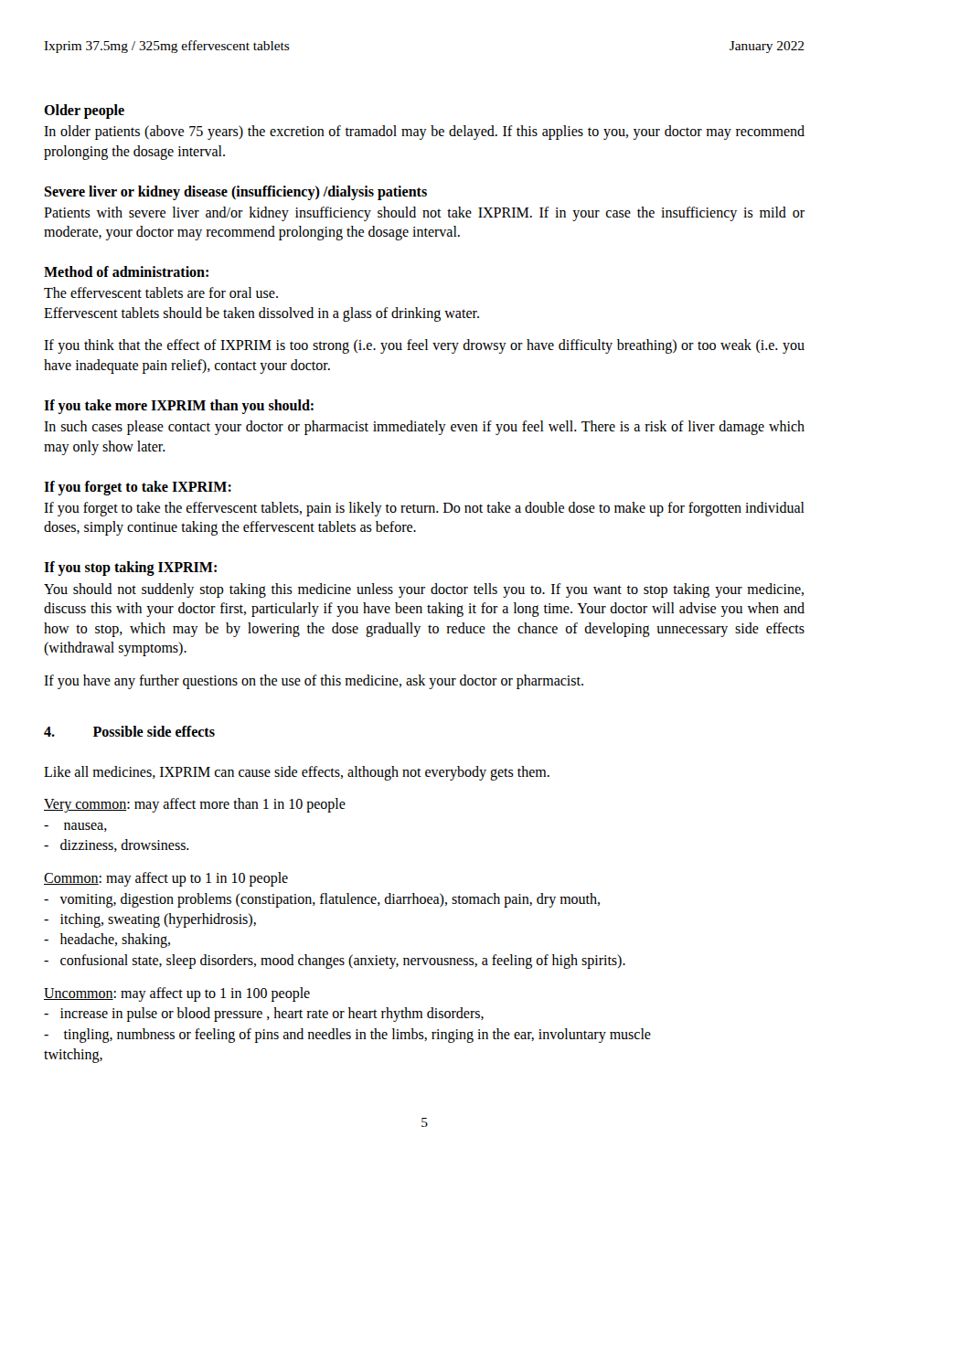Ixprim 37.5mg / 325mg effervescent tablets
January 2022
Older people
In older patients (above 75 years) the excretion of tramadol may be delayed. If this applies to you, your doctor may recommend prolonging the dosage interval.
Severe liver or kidney disease (insufficiency) /dialysis patients
Patients with severe liver and/or kidney insufficiency should not take IXPRIM. If in your case the insufficiency is mild or moderate, your doctor may recommend prolonging the dosage interval.
Method of administration:
The effervescent tablets are for oral use.
Effervescent tablets should be taken dissolved in a glass of drinking water.
If you think that the effect of IXPRIM is too strong (i.e. you feel very drowsy or have difficulty breathing) or too weak (i.e. you have inadequate pain relief), contact your doctor.
If you take more IXPRIM than you should:
In such cases please contact your doctor or pharmacist immediately even if you feel well. There is a risk of liver damage which may only show later.
If you forget to take IXPRIM:
If you forget to take the effervescent tablets, pain is likely to return. Do not take a double dose to make up for forgotten individual doses, simply continue taking the effervescent tablets as before.
If you stop taking IXPRIM:
You should not suddenly stop taking this medicine unless your doctor tells you to. If you want to stop taking your medicine, discuss this with your doctor first, particularly if you have been taking it for a long time. Your doctor will advise you when and how to stop, which may be by lowering the dose gradually to reduce the chance of developing unnecessary side effects (withdrawal symptoms).
If you have any further questions on the use of this medicine, ask your doctor or pharmacist.
4. Possible side effects
Like all medicines, IXPRIM can cause side effects, although not everybody gets them.
Very common: may affect more than 1 in 10 people
nausea,
dizziness, drowsiness.
Common: may affect up to 1 in 10 people
vomiting, digestion problems (constipation, flatulence, diarrhoea), stomach pain, dry mouth,
itching, sweating (hyperhidrosis),
headache, shaking,
confusional state, sleep disorders, mood changes (anxiety, nervousness, a feeling of high spirits).
Uncommon: may affect up to 1 in 100 people
increase in pulse or blood pressure , heart rate or heart rhythm disorders,
tingling, numbness or feeling of pins and needles in the limbs, ringing in the ear, involuntary muscle
twitching,
5